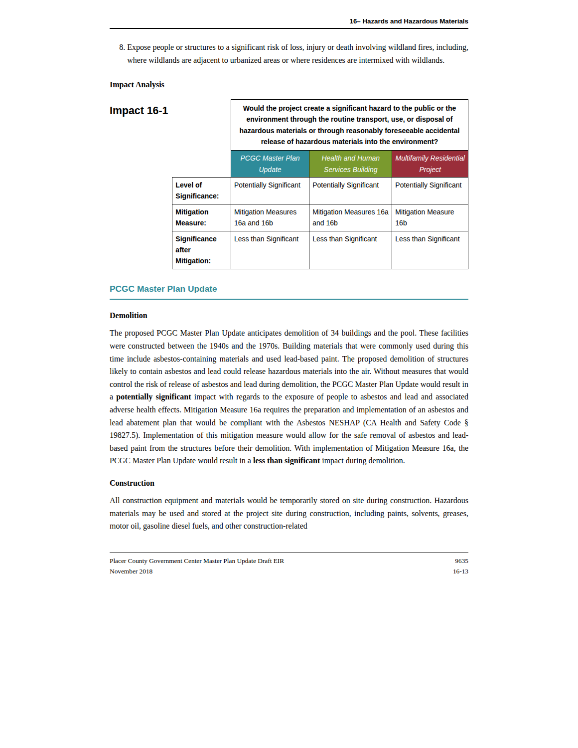16– Hazards and Hazardous Materials
Expose people or structures to a significant risk of loss, injury or death involving wildland fires, including, where wildlands are adjacent to urbanized areas or where residences are intermixed with wildlands.
Impact Analysis
Impact 16-1
| | Would the project create a significant hazard to the public or the environment through the routine transport, use, or disposal of hazardous materials or through reasonably foreseeable accidental release of hazardous materials into the environment? |
| | PCGC Master Plan Update | Health and Human Services Building | Multifamily Residential Project |
| Level of Significance: | Potentially Significant | Potentially Significant | Potentially Significant |
| Mitigation Measure: | Mitigation Measures 16a and 16b | Mitigation Measures 16a and 16b | Mitigation Measure 16b |
| Significance after Mitigation: | Less than Significant | Less than Significant | Less than Significant |
PCGC Master Plan Update
Demolition
The proposed PCGC Master Plan Update anticipates demolition of 34 buildings and the pool. These facilities were constructed between the 1940s and the 1970s. Building materials that were commonly used during this time include asbestos-containing materials and used lead-based paint. The proposed demolition of structures likely to contain asbestos and lead could release hazardous materials into the air. Without measures that would control the risk of release of asbestos and lead during demolition, the PCGC Master Plan Update would result in a potentially significant impact with regards to the exposure of people to asbestos and lead and associated adverse health effects. Mitigation Measure 16a requires the preparation and implementation of an asbestos and lead abatement plan that would be compliant with the Asbestos NESHAP (CA Health and Safety Code § 19827.5). Implementation of this mitigation measure would allow for the safe removal of asbestos and lead-based paint from the structures before their demolition. With implementation of Mitigation Measure 16a, the PCGC Master Plan Update would result in a less than significant impact during demolition.
Construction
All construction equipment and materials would be temporarily stored on site during construction. Hazardous materials may be used and stored at the project site during construction, including paints, solvents, greases, motor oil, gasoline diesel fuels, and other construction-related
| Placer County Government Center Master Plan Update Draft EIR | 9635 |
| November 2018 | 16-13 |